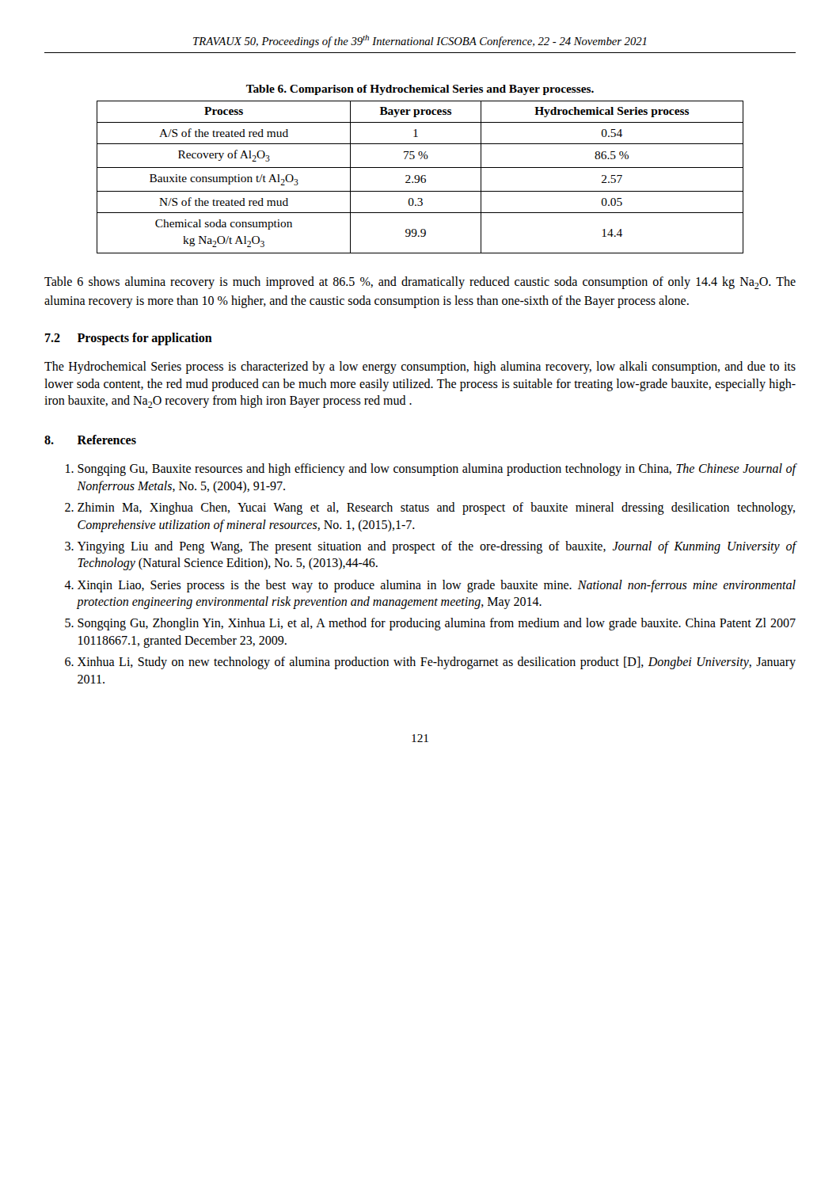TRAVAUX 50, Proceedings of the 39th International ICSOBA Conference, 22 - 24 November 2021
Table 6. Comparison of Hydrochemical Series and Bayer processes.
| Process | Bayer process | Hydrochemical Series process |
| --- | --- | --- |
| A/S of the treated red mud | 1 | 0.54 |
| Recovery of Al 2 O 3 | 75 % | 86.5 % |
| Bauxite consumption t/t Al 2 O 3 | 2.96 | 2.57 |
| N/S of the treated red mud | 0.3 | 0.05 |
| Chemical soda consumption kg Na 2 O/t Al 2 O 3 | 99.9 | 14.4 |
Table 6 shows alumina recovery is much improved at 86.5 %, and dramatically reduced caustic soda consumption of only 14.4 kg Na2O. The alumina recovery is more than 10 % higher, and the caustic soda consumption is less than one-sixth of the Bayer process alone.
7.2 Prospects for application
The Hydrochemical Series process is characterized by a low energy consumption, high alumina recovery, low alkali consumption, and due to its lower soda content, the red mud produced can be much more easily utilized. The process is suitable for treating low-grade bauxite, especially high-iron bauxite, and Na2O recovery from high iron Bayer process red mud .
8. References
Songqing Gu, Bauxite resources and high efficiency and low consumption alumina production technology in China, The Chinese Journal of Nonferrous Metals, No. 5, (2004), 91-97.
Zhimin Ma, Xinghua Chen, Yucai Wang et al, Research status and prospect of bauxite mineral dressing desilication technology, Comprehensive utilization of mineral resources, No. 1, (2015),1-7.
Yingying Liu and Peng Wang, The present situation and prospect of the ore-dressing of bauxite, Journal of Kunming University of Technology (Natural Science Edition), No. 5, (2013),44-46.
Xinqin Liao, Series process is the best way to produce alumina in low grade bauxite mine. National non-ferrous mine environmental protection engineering environmental risk prevention and management meeting, May 2014.
Songqing Gu, Zhonglin Yin, Xinhua Li, et al, A method for producing alumina from medium and low grade bauxite. China Patent Zl 2007 10118667.1, granted December 23, 2009.
Xinhua Li, Study on new technology of alumina production with Fe-hydrogarnet as desilication product [D], Dongbei University, January 2011.
121